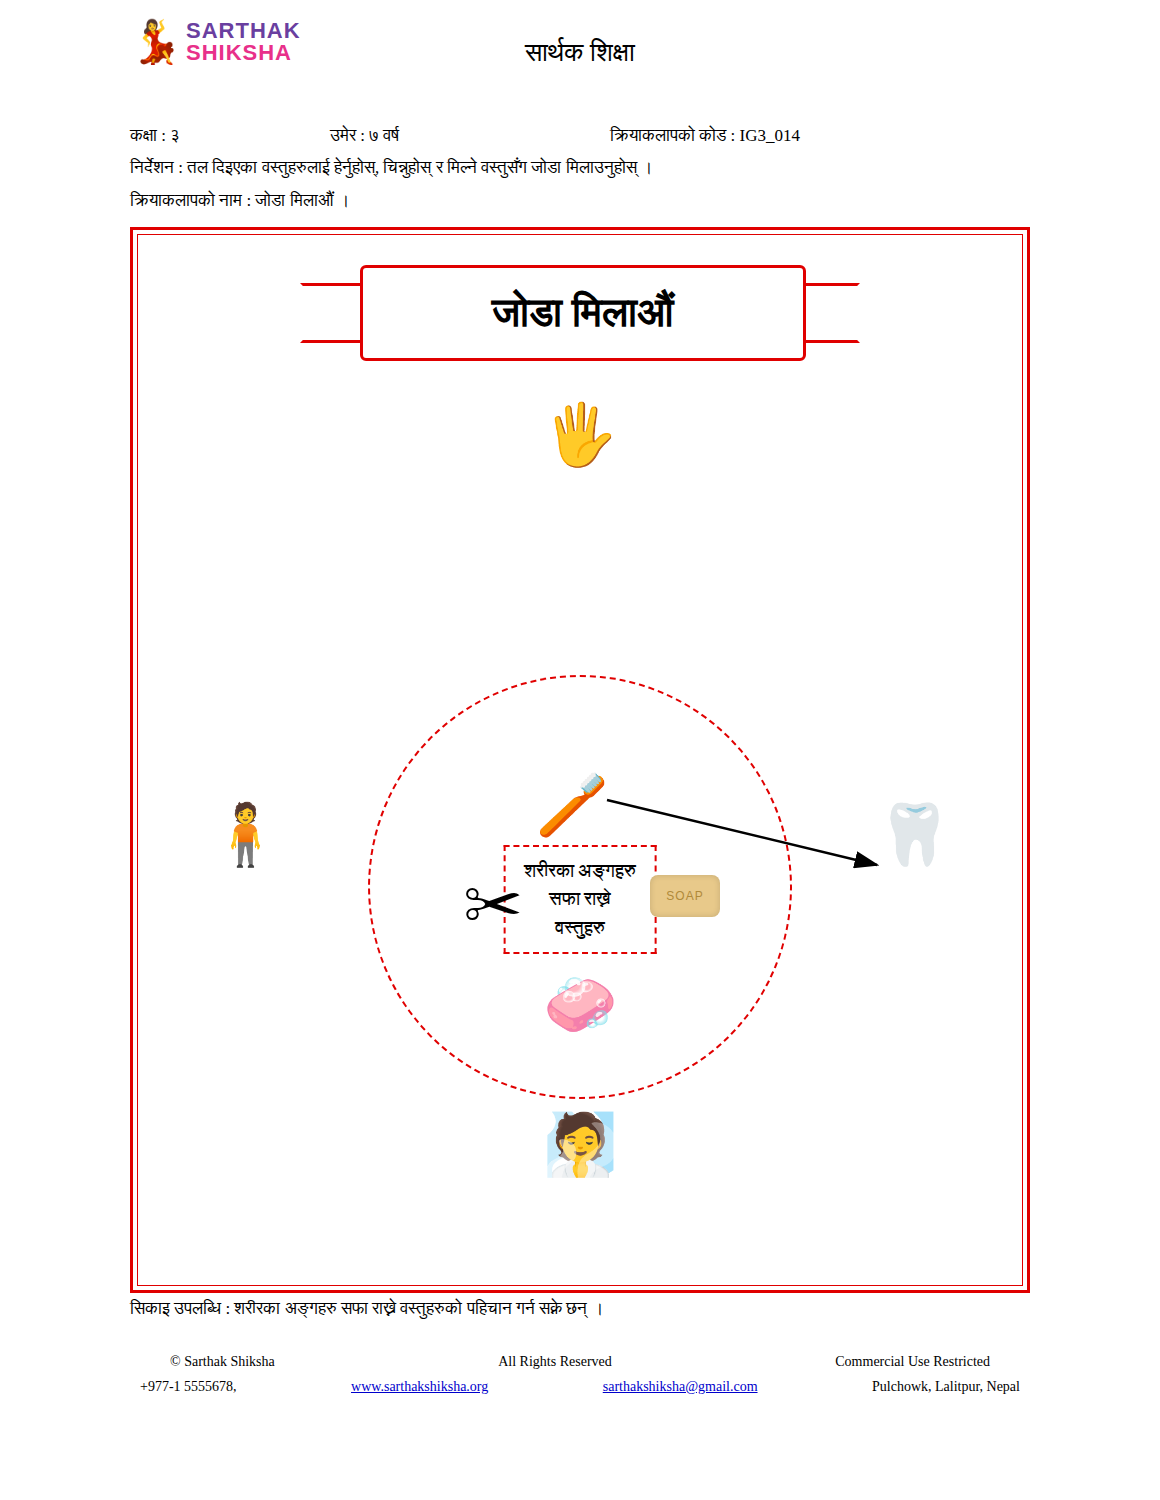💃
SARTHAK SHIKSHA
सार्थक शिक्षा
कक्षा : ३
उमेर : ७ वर्ष
क्रियाकलापको कोड : IG3_014
निर्देशन : तल दिइएका वस्तुहरुलाई हेर्नुहोस्, चिन्नुहोस् र मिल्ने वस्तुसँग जोडा मिलाउनुहोस् ।
क्रियाकलापको नाम : जोडा मिलाऔं ।
जोडा मिलाऔं
शरीरका अङ्गहरु
सफा राख्ने
वस्तुहरु
🖐
🧍
🦷
🪥
✂
SOAP
🧼
🧖
सिकाइ उपलब्धि : शरीरका अङ्गहरु सफा राख्ने वस्तुहरुको पहिचान गर्न सक्ने छन् ।
© Sarthak Shiksha
All Rights Reserved
Commercial Use Restricted
+977-1 5555678,
www.sarthakshiksha.org
sarthakshiksha@gmail.com
Pulchowk, Lalitpur, Nepal